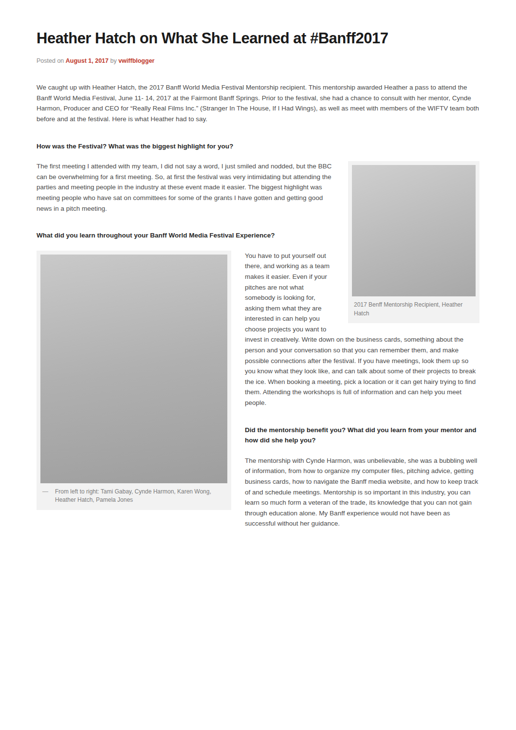Heather Hatch on What She Learned at #Banff2017
Posted on August 1, 2017 by vwiffblogger
We caught up with Heather Hatch, the 2017 Banff World Media Festival Mentorship recipient. This mentorship awarded Heather a pass to attend the Banff World Media Festival, June 11- 14, 2017 at the Fairmont Banff Springs. Prior to the festival, she had a chance to consult with her mentor, Cynde Harmon, Producer and CEO for “Really Real Films Inc.” (Stranger In The House, If I Had Wings), as well as meet with members of the WIFTV team both before and at the festival. Here is what Heather had to say.
How was the Festival? What was the biggest highlight for you?
2017 Benff Mentorship Recipient, Heather Hatch
The first meeting I attended with my team, I did not say a word, I just smiled and nodded, but the BBC can be overwhelming for a first meeting. So, at first the festival was very intimidating but attending the parties and meeting people in the industry at these event made it easier. The biggest highlight was meeting people who have sat on committees for some of the grants I have gotten and getting good news in a pitch meeting.
What did you learn throughout your Banff World Media Festival Experience?
From left to right: Tami Gabay, Cynde Harmon, Karen Wong, Heather Hatch, Pamela Jones
You have to put yourself out there, and working as a team makes it easier. Even if your pitches are not what somebody is looking for, asking them what they are interested in can help you choose projects you want to invest in creatively. Write down on the business cards, something about the person and your conversation so that you can remember them, and make possible connections after the festival. If you have meetings, look them up so you know what they look like, and can talk about some of their projects to break the ice. When booking a meeting, pick a location or it can get hairy trying to find them. Attending the workshops is full of information and can help you meet people.
Did the mentorship benefit you? What did you learn from your mentor and how did she help you?
The mentorship with Cynde Harmon, was unbelievable, she was a bubbling well of information, from how to organize my computer files, pitching advice, getting business cards, how to navigate the Banff media website, and how to keep track of and schedule meetings. Mentorship is so important in this industry, you can learn so much form a veteran of the trade, its knowledge that you can not gain through education alone. My Banff experience would not have been as successful without her guidance.